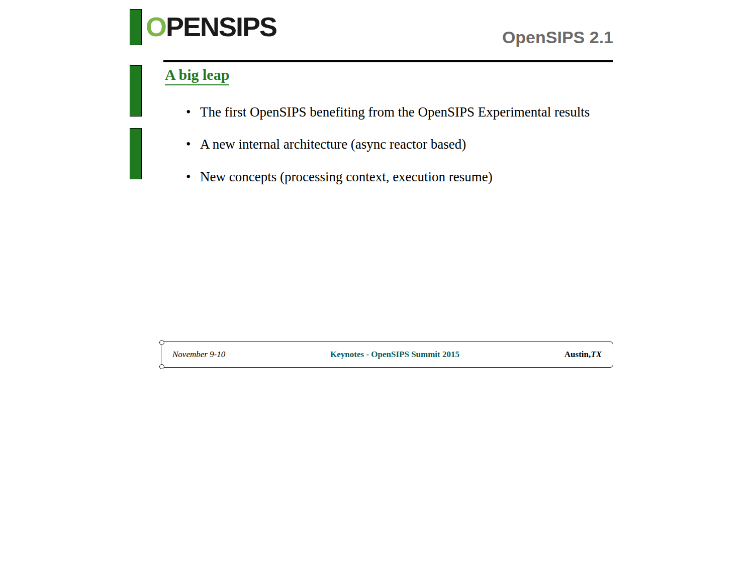OPENSIPS
OpenSIPS 2.1
A big leap
The first OpenSIPS benefiting from the OpenSIPS Experimental results
A new internal architecture (async reactor based)
New concepts (processing context, execution resume)
November 9-10 Keynotes - OpenSIPS Summit 2015 Austin,TX